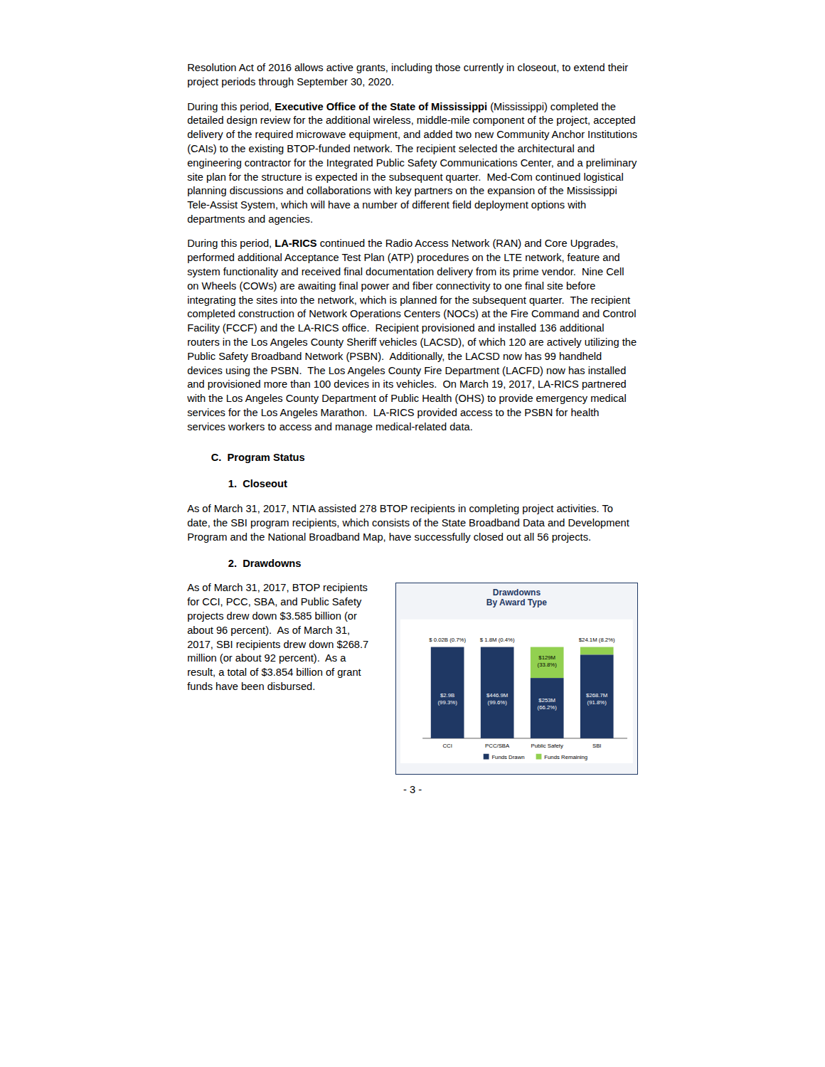Resolution Act of 2016 allows active grants, including those currently in closeout, to extend their project periods through September 30, 2020.
During this period, Executive Office of the State of Mississippi (Mississippi) completed the detailed design review for the additional wireless, middle-mile component of the project, accepted delivery of the required microwave equipment, and added two new Community Anchor Institutions (CAIs) to the existing BTOP-funded network. The recipient selected the architectural and engineering contractor for the Integrated Public Safety Communications Center, and a preliminary site plan for the structure is expected in the subsequent quarter. Med-Com continued logistical planning discussions and collaborations with key partners on the expansion of the Mississippi Tele-Assist System, which will have a number of different field deployment options with departments and agencies.
During this period, LA-RICS continued the Radio Access Network (RAN) and Core Upgrades, performed additional Acceptance Test Plan (ATP) procedures on the LTE network, feature and system functionality and received final documentation delivery from its prime vendor. Nine Cell on Wheels (COWs) are awaiting final power and fiber connectivity to one final site before integrating the sites into the network, which is planned for the subsequent quarter. The recipient completed construction of Network Operations Centers (NOCs) at the Fire Command and Control Facility (FCCF) and the LA-RICS office. Recipient provisioned and installed 136 additional routers in the Los Angeles County Sheriff vehicles (LACSD), of which 120 are actively utilizing the Public Safety Broadband Network (PSBN). Additionally, the LACSD now has 99 handheld devices using the PSBN. The Los Angeles County Fire Department (LACFD) now has installed and provisioned more than 100 devices in its vehicles. On March 19, 2017, LA-RICS partnered with the Los Angeles County Department of Public Health (OHS) to provide emergency medical services for the Los Angeles Marathon. LA-RICS provided access to the PSBN for health services workers to access and manage medical-related data.
C. Program Status
1. Closeout
As of March 31, 2017, NTIA assisted 278 BTOP recipients in completing project activities. To date, the SBI program recipients, which consists of the State Broadband Data and Development Program and the National Broadband Map, have successfully closed out all 56 projects.
2. Drawdowns
Drawdowns
By Award Type
$ 0.02B (0.7%) $2.9B (99.3%) CCI $ 1.8M (0.4%) $446.9M (99.6%) PCC/SBA $129M (33.8%) $253M (66.2%) Public Safety $24.1M (8.2%) $268.7M (91.8%) SBI Funds Drawn Funds Remaining
As of March 31, 2017, BTOP recipients for CCI, PCC, SBA, and Public Safety projects drew down $3.585 billion (or about 96 percent). As of March 31, 2017, SBI recipients drew down $268.7 million (or about 92 percent). As a result, a total of $3.854 billion of grant funds have been disbursed.
- 3 -